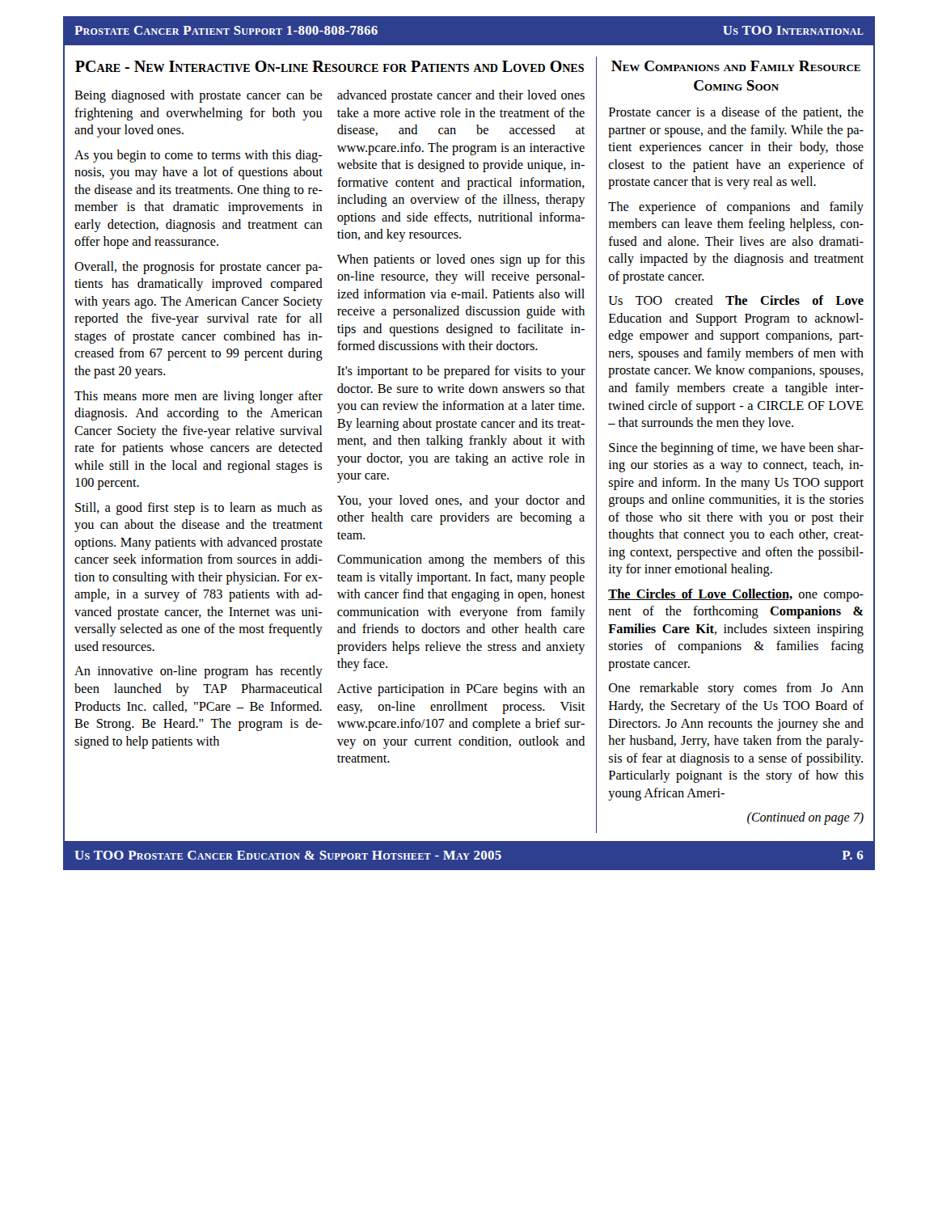Prostate Cancer Patient Support 1-800-808-7866 Us TOO International
PCare - New Interactive On-line Resource for Patients and Loved Ones
Being diagnosed with prostate cancer can be frightening and overwhelming for both you and your loved ones.
As you begin to come to terms with this diagnosis, you may have a lot of questions about the disease and its treatments. One thing to remember is that dramatic improvements in early detection, diagnosis and treatment can offer hope and reassurance.
Overall, the prognosis for prostate cancer patients has dramatically improved compared with years ago. The American Cancer Society reported the five-year survival rate for all stages of prostate cancer combined has increased from 67 percent to 99 percent during the past 20 years.
This means more men are living longer after diagnosis. And according to the American Cancer Society the five-year relative survival rate for patients whose cancers are detected while still in the local and regional stages is 100 percent.
Still, a good first step is to learn as much as you can about the disease and the treatment options. Many patients with advanced prostate cancer seek information from sources in addition to consulting with their physician. For example, in a survey of 783 patients with advanced prostate cancer, the Internet was universally selected as one of the most frequently used resources.
An innovative on-line program has recently been launched by TAP Pharmaceutical Products Inc. called, "PCare – Be Informed. Be Strong. Be Heard." The program is designed to help patients with
advanced prostate cancer and their loved ones take a more active role in the treatment of the disease, and can be accessed at www.pcare.info. The program is an interactive website that is designed to provide unique, informative content and practical information, including an overview of the illness, therapy options and side effects, nutritional information, and key resources.
When patients or loved ones sign up for this on-line resource, they will receive personalized information via e-mail. Patients also will receive a personalized discussion guide with tips and questions designed to facilitate informed discussions with their doctors.
It's important to be prepared for visits to your doctor. Be sure to write down answers so that you can review the information at a later time. By learning about prostate cancer and its treatment, and then talking frankly about it with your doctor, you are taking an active role in your care.
You, your loved ones, and your doctor and other health care providers are becoming a team.
Communication among the members of this team is vitally important. In fact, many people with cancer find that engaging in open, honest communication with everyone from family and friends to doctors and other health care providers helps relieve the stress and anxiety they face.
Active participation in PCare begins with an easy, on-line enrollment process. Visit www.pcare.info/107 and complete a brief survey on your current condition, outlook and treatment.
New Companions and Family Resource Coming Soon
Prostate cancer is a disease of the patient, the partner or spouse, and the family. While the patient experiences cancer in their body, those closest to the patient have an experience of prostate cancer that is very real as well.
The experience of companions and family members can leave them feeling helpless, confused and alone. Their lives are also dramatically impacted by the diagnosis and treatment of prostate cancer.
Us TOO created The Circles of Love Education and Support Program to acknowledge empower and support companions, partners, spouses and family members of men with prostate cancer. We know companions, spouses, and family members create a tangible intertwined circle of support - a CIRCLE OF LOVE – that surrounds the men they love.
Since the beginning of time, we have been sharing our stories as a way to connect, teach, inspire and inform. In the many Us TOO support groups and online communities, it is the stories of those who sit there with you or post their thoughts that connect you to each other, creating context, perspective and often the possibility for inner emotional healing.
The Circles of Love Collection, one component of the forthcoming Companions & Families Care Kit, includes sixteen inspiring stories of companions & families facing prostate cancer.
One remarkable story comes from Jo Ann Hardy, the Secretary of the Us TOO Board of Directors. Jo Ann recounts the journey she and her husband, Jerry, have taken from the paralysis of fear at diagnosis to a sense of possibility. Particularly poignant is the story of how this young African Ameri-
(Continued on page 7)
Us TOO Prostate Cancer Education & Support Hotsheet - May 2005 P. 6